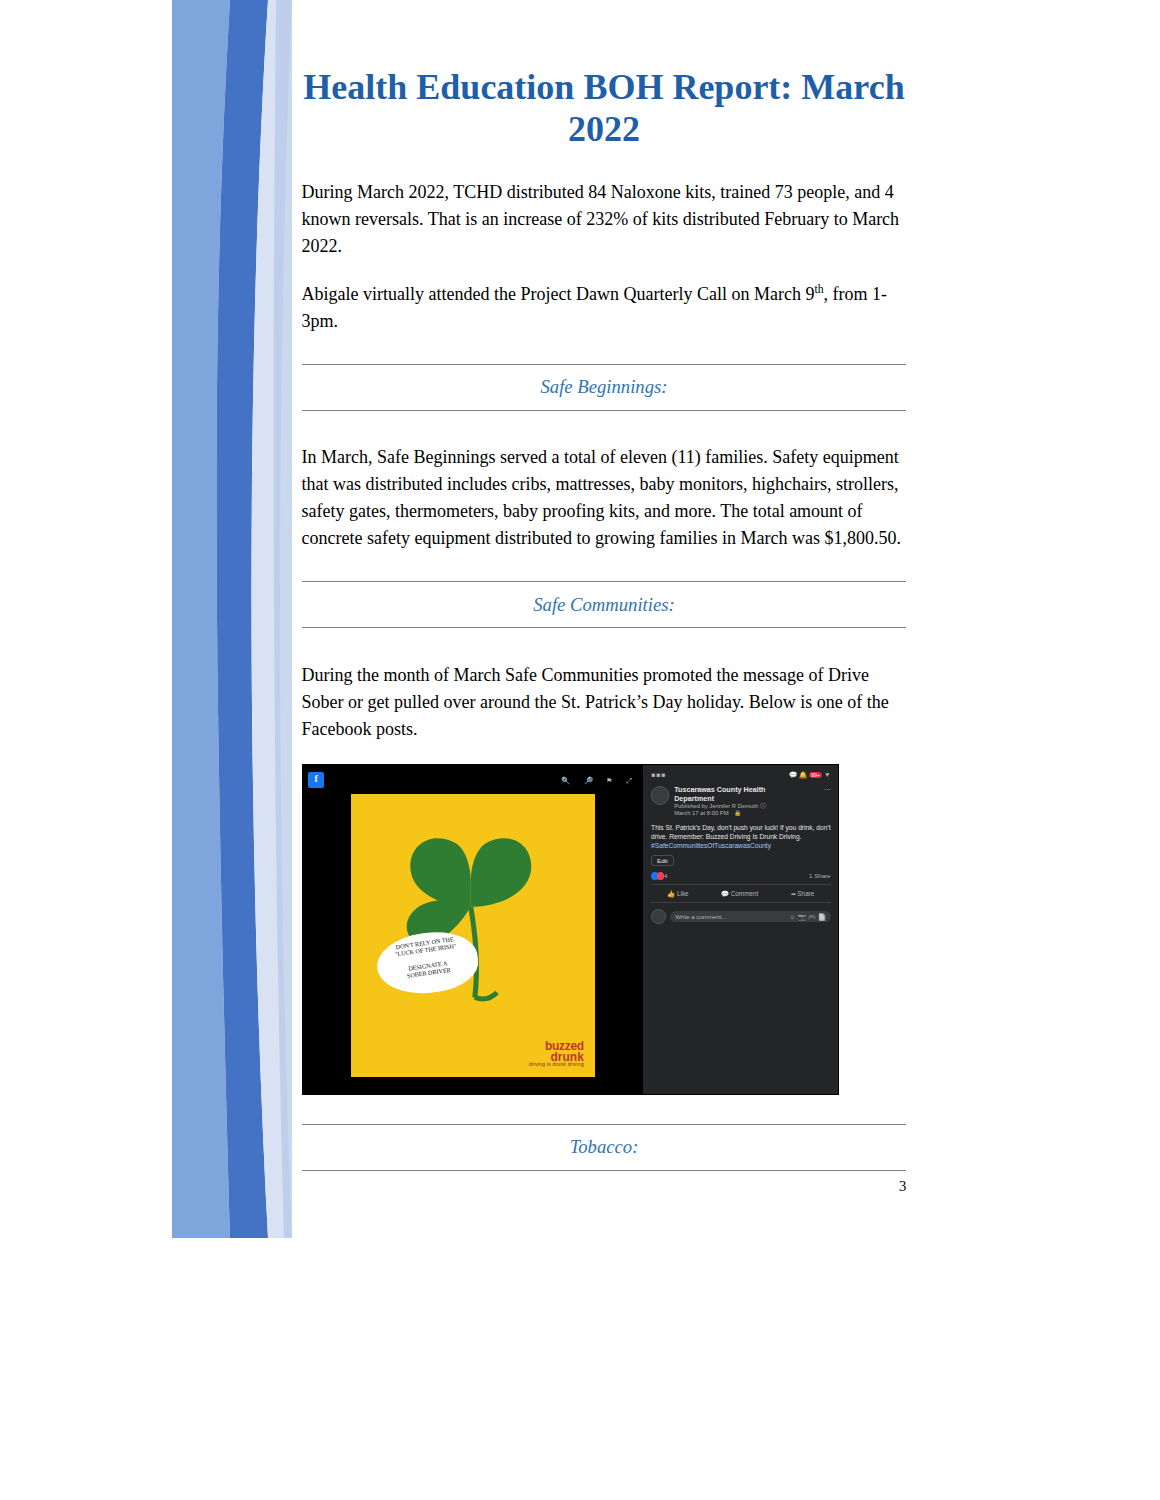Health Education BOH Report: March 2022
During March 2022, TCHD distributed 84 Naloxone kits, trained 73 people, and 4 known reversals. That is an increase of 232% of kits distributed February to March 2022.
Abigale virtually attended the Project Dawn Quarterly Call on March 9th, from 1-3pm.
Safe Beginnings:
In March, Safe Beginnings served a total of eleven (11) families. Safety equipment that was distributed includes cribs, mattresses, baby monitors, highchairs, strollers, safety gates, thermometers, baby proofing kits, and more. The total amount of concrete safety equipment distributed to growing families in March was $1,800.50.
Safe Communities:
During the month of March Safe Communities promoted the message of Drive Sober or get pulled over around the St. Patrick’s Day holiday. Below is one of the Facebook posts.
f
🔍 🔎 ⚑ ⤢
DON'T RELY ON THE
"LUCK OF THE IRISH"
DESIGNATE A
SOBER DRIVER
buzzed
drunk
driving is drunk driving
■■■
💬 🔔 99+ ▼
Tuscarawas County Health
Department
Published by Jennifer R Demuth ⓘ
March 17 at 8:00 PM · 🔒
⋯
This St. Patrick's Day, don't push your luck! If you drink, don't drive. Remember: Buzzed Driving Is Drunk Driving.
#SafeCommunitiesOfTuscarawasCounty
Edit
4
1 Share
👍 Like
💬 Comment
➦ Share
Write a comment... ☺📷🎮📄
Tobacco:
3